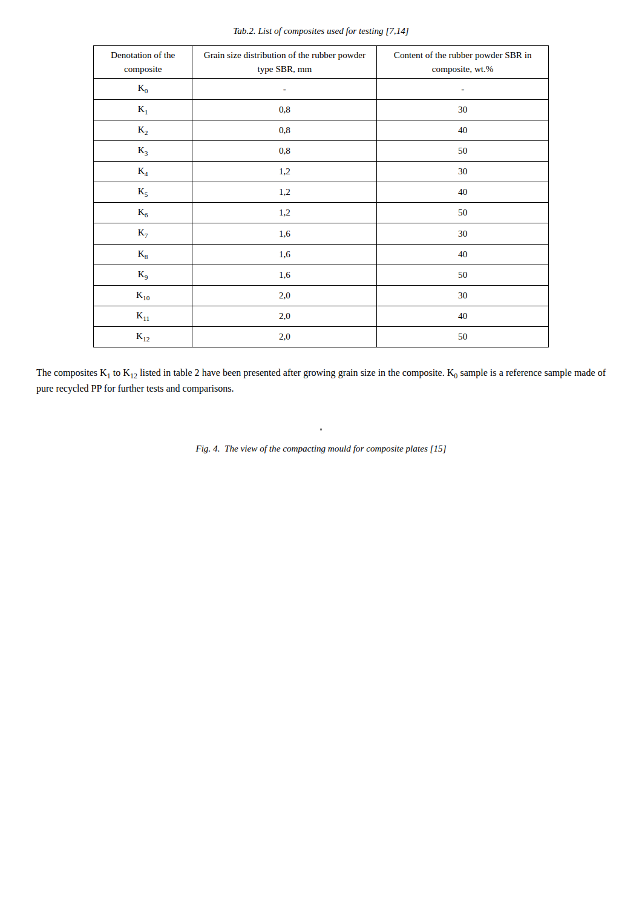Tab.2. List of composites used for testing [7,14]
| Denotation of the composite | Grain size distribution of the rubber powder type SBR, mm | Content of the rubber powder SBR in composite, wt.% |
| --- | --- | --- |
| K 0 | - | - |
| K 1 | 0,8 | 30 |
| K 2 | 0,8 | 40 |
| K 3 | 0,8 | 50 |
| K 4 | 1,2 | 30 |
| K 5 | 1,2 | 40 |
| K 6 | 1,2 | 50 |
| K 7 | 1,6 | 30 |
| K 8 | 1,6 | 40 |
| K 9 | 1,6 | 50 |
| K 10 | 2,0 | 30 |
| K 11 | 2,0 | 40 |
| K 12 | 2,0 | 50 |
The composites K1 to K12 listed in table 2 have been presented after growing grain size in the composite. K0 sample is a reference sample made of pure recycled PP for further tests and comparisons.
Fig. 4. The view of the compacting mould for composite plates [15]